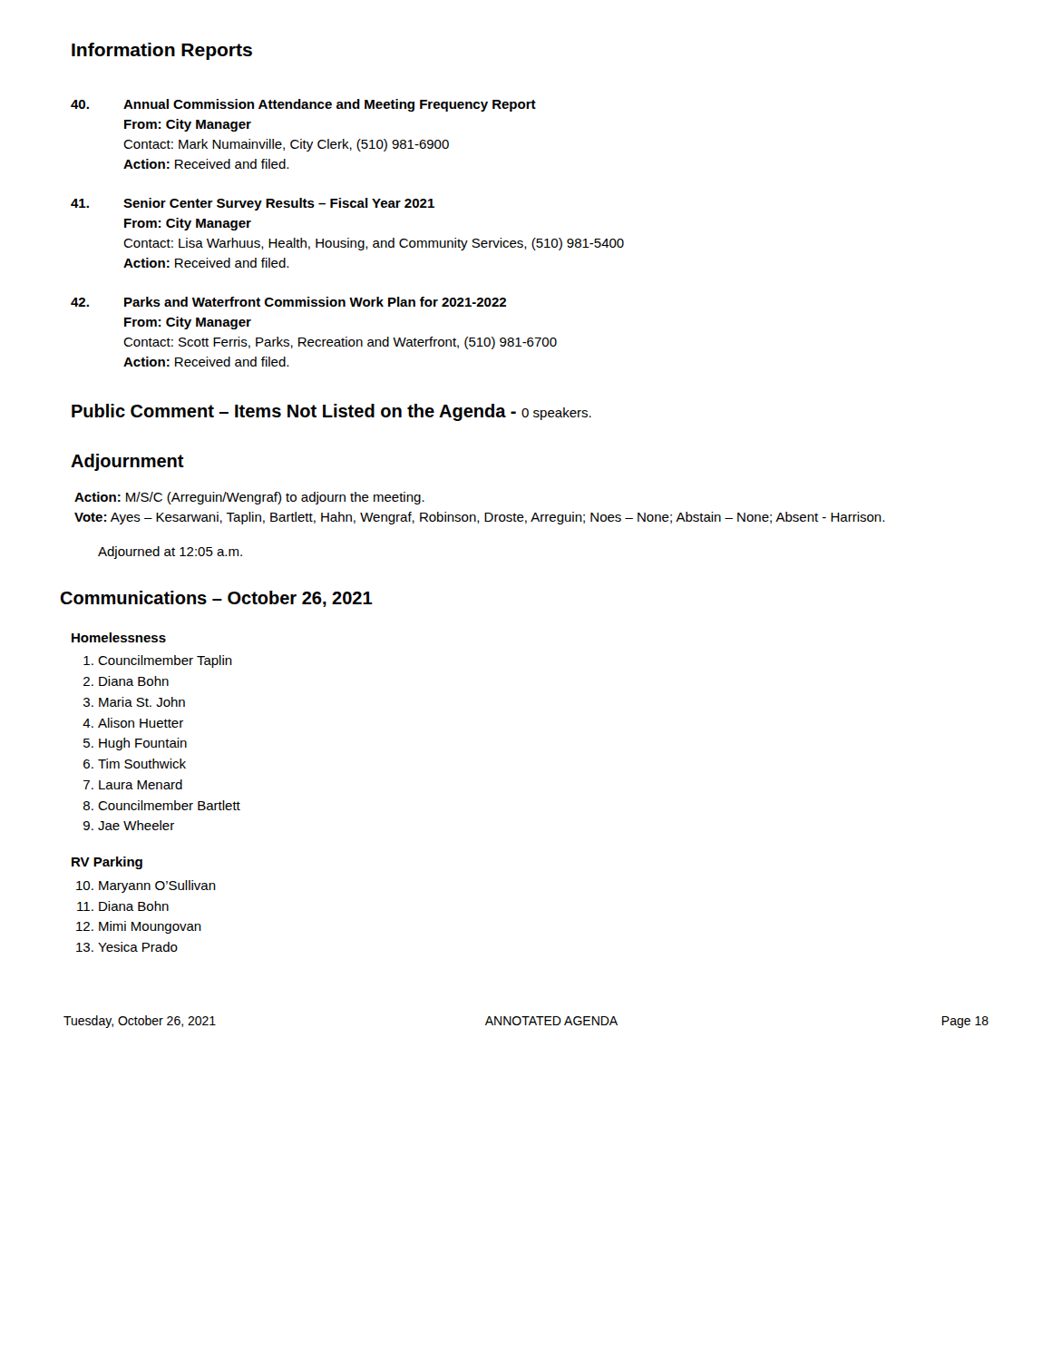Information Reports
40.
Annual Commission Attendance and Meeting Frequency Report
From: City Manager
Contact: Mark Numainville, City Clerk, (510) 981-6900
Action: Received and filed.
41.
Senior Center Survey Results – Fiscal Year 2021
From: City Manager
Contact: Lisa Warhuus, Health, Housing, and Community Services, (510) 981-5400
Action: Received and filed.
42.
Parks and Waterfront Commission Work Plan for 2021-2022
From: City Manager
Contact: Scott Ferris, Parks, Recreation and Waterfront, (510) 981-6700
Action: Received and filed.
Public Comment – Items Not Listed on the Agenda - 0 speakers.
Adjournment
Action: M/S/C (Arreguin/Wengraf) to adjourn the meeting.
Vote: Ayes – Kesarwani, Taplin, Bartlett, Hahn, Wengraf, Robinson, Droste, Arreguin; Noes – None; Abstain – None; Absent - Harrison.
Adjourned at 12:05 a.m.
Communications – October 26, 2021
Homelessness
Councilmember Taplin
Diana Bohn
Maria St. John
Alison Huetter
Hugh Fountain
Tim Southwick
Laura Menard
Councilmember Bartlett
Jae Wheeler
RV Parking
Maryann O’Sullivan
Diana Bohn
Mimi Moungovan
Yesica Prado
Tuesday, October 26, 2021
ANNOTATED AGENDA
Page 18